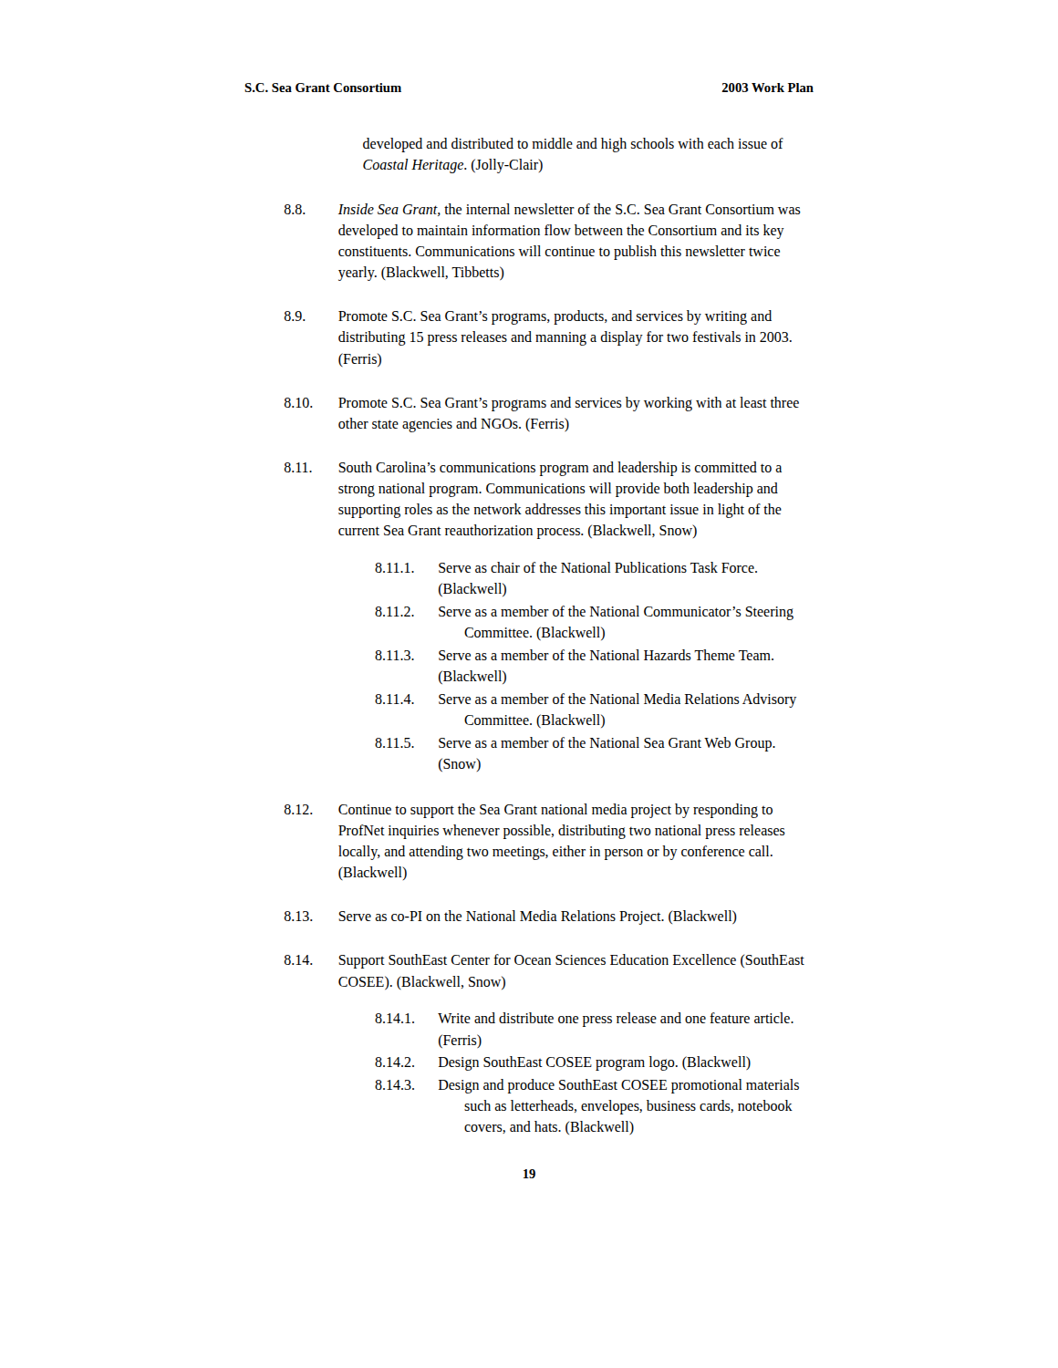S.C. Sea Grant Consortium 2003 Work Plan
developed and distributed to middle and high schools with each issue of Coastal Heritage. (Jolly-Clair)
8.8.
Inside Sea Grant, the internal newsletter of the S.C. Sea Grant Consortium was developed to maintain information flow between the Consortium and its key constituents. Communications will continue to publish this newsletter twice yearly. (Blackwell, Tibbetts)
8.9.
Promote S.C. Sea Grant’s programs, products, and services by writing and distributing 15 press releases and manning a display for two festivals in 2003. (Ferris)
8.10.
Promote S.C. Sea Grant’s programs and services by working with at least three other state agencies and NGOs. (Ferris)
8.11.
South Carolina’s communications program and leadership is committed to a strong national program. Communications will provide both leadership and supporting roles as the network addresses this important issue in light of the current Sea Grant reauthorization process. (Blackwell, Snow)
8.11.1.
Serve as chair of the National Publications Task Force. (Blackwell)
8.11.2.
Serve as a member of the National Communicator’s Steering Committee. (Blackwell)
8.11.3.
Serve as a member of the National Hazards Theme Team. (Blackwell)
8.11.4.
Serve as a member of the National Media Relations Advisory Committee. (Blackwell)
8.11.5.
Serve as a member of the National Sea Grant Web Group. (Snow)
8.12.
Continue to support the Sea Grant national media project by responding to ProfNet inquiries whenever possible, distributing two national press releases locally, and attending two meetings, either in person or by conference call. (Blackwell)
8.13.
Serve as co-PI on the National Media Relations Project. (Blackwell)
8.14.
Support SouthEast Center for Ocean Sciences Education Excellence (SouthEast COSEE). (Blackwell, Snow)
8.14.1.
Write and distribute one press release and one feature article. (Ferris)
8.14.2.
Design SouthEast COSEE program logo. (Blackwell)
8.14.3.
Design and produce SouthEast COSEE promotional materials such as letterheads, envelopes, business cards, notebook covers, and hats. (Blackwell)
19